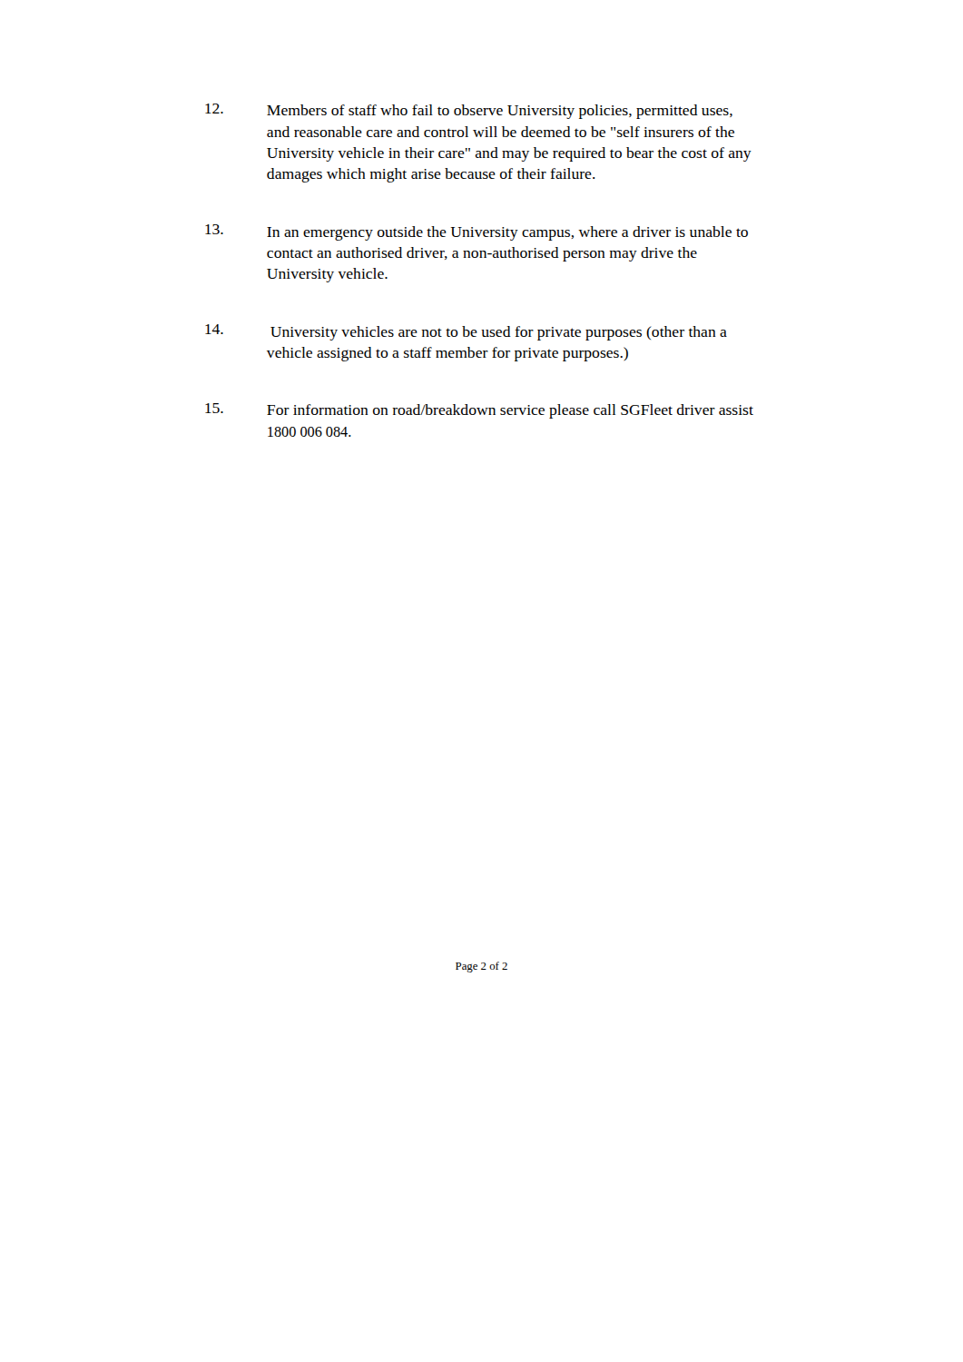12. Members of staff who fail to observe University policies, permitted uses, and reasonable care and control will be deemed to be "self insurers of the University vehicle in their care" and may be required to bear the cost of any damages which might arise because of their failure.
13. In an emergency outside the University campus, where a driver is unable to contact an authorised driver, a non-authorised person may drive the University vehicle.
14. University vehicles are not to be used for private purposes (other than a vehicle assigned to a staff member for private purposes.)
15. For information on road/breakdown service please call SGFleet driver assist 1800 006 084.
Page 2 of 2